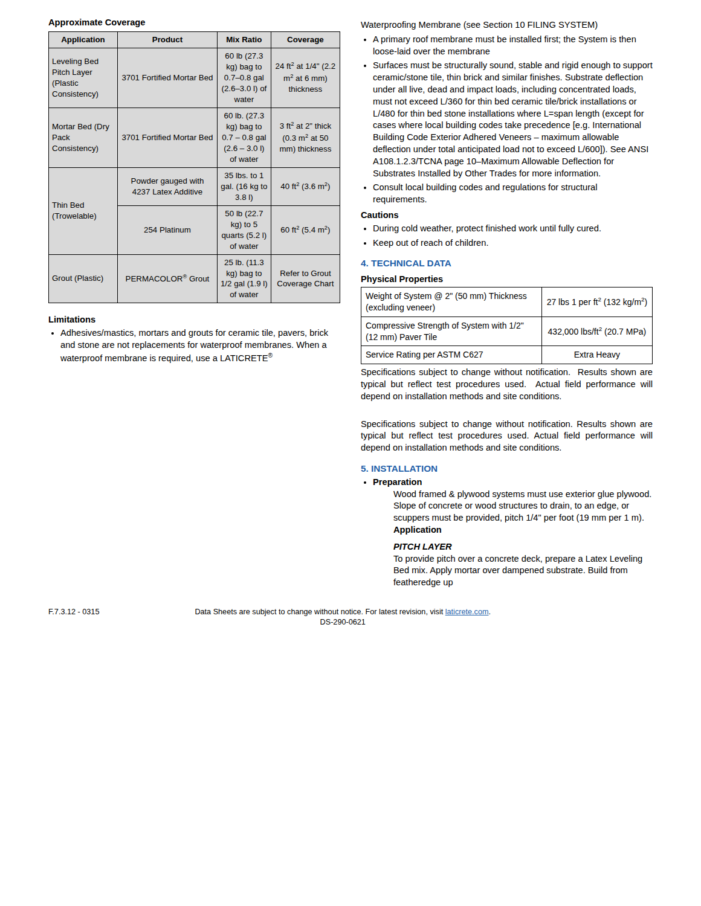Approximate Coverage
| Application | Product | Mix Ratio | Coverage |
| --- | --- | --- | --- |
| Leveling Bed Pitch Layer (Plastic Consistency) | 3701 Fortified Mortar Bed | 60 lb (27.3 kg) bag to 0.7–0.8 gal (2.6–3.0 l) of water | 24 ft 2 at 1/4" (2.2 m 2 at 6 mm) thickness |
| Mortar Bed (Dry Pack Consistency) | 3701 Fortified Mortar Bed | 60 lb. (27.3 kg) bag to 0.7 – 0.8 gal (2.6 – 3.0 l) of water | 3 ft 2 at 2" thick (0.3 m 2 at 50 mm) thickness |
| Thin Bed (Trowelable) | Powder gauged with 4237 Latex Additive | 35 lbs. to 1 gal. (16 kg to 3.8 l) | 40 ft 2 (3.6 m 2 ) |
| 254 Platinum | 50 lb (22.7 kg) to 5 quarts (5.2 l) of water | 60 ft 2 (5.4 m 2 ) |
| Grout (Plastic) | PERMACOLOR ® Grout | 25 lb. (11.3 kg) bag to 1/2 gal (1.9 l) of water | Refer to Grout Coverage Chart |
Limitations
Adhesives/mastics, mortars and grouts for ceramic tile, pavers, brick and stone are not replacements for waterproof membranes. When a waterproof membrane is required, use a LATICRETE®
Waterproofing Membrane (see Section 10 FILING SYSTEM)
A primary roof membrane must be installed first; the System is then loose-laid over the membrane
Surfaces must be structurally sound, stable and rigid enough to support ceramic/stone tile, thin brick and similar finishes. Substrate deflection under all live, dead and impact loads, including concentrated loads, must not exceed L/360 for thin bed ceramic tile/brick installations or L/480 for thin bed stone installations where L=span length (except for cases where local building codes take precedence [e.g. International Building Code Exterior Adhered Veneers – maximum allowable deflection under total anticipated load not to exceed L/600]). See ANSI A108.1.2.3/TCNA page 10–Maximum Allowable Deflection for Substrates Installed by Other Trades for more information.
Consult local building codes and regulations for structural requirements.
Cautions
During cold weather, protect finished work until fully cured.
Keep out of reach of children.
4. TECHNICAL DATA
Physical Properties
| Weight of System @ 2" (50 mm) Thickness (excluding veneer) | 27 lbs 1 per ft 2 (132 kg/m 2 ) |
| Compressive Strength of System with 1/2" (12 mm) Paver Tile | 432,000 lbs/ft 2 (20.7 MPa) |
| Service Rating per ASTM C627 | Extra Heavy |
Specifications subject to change without notification. Results shown are typical but reflect test procedures used. Actual field performance will depend on installation methods and site conditions.
Specifications subject to change without notification. Results shown are typical but reflect test procedures used. Actual field performance will depend on installation methods and site conditions.
5. INSTALLATION
Preparation
Wood framed & plywood systems must use exterior glue plywood. Slope of concrete or wood structures to drain, to an edge, or scuppers must be provided, pitch 1/4" per foot (19 mm per 1 m).
Application
PITCH LAYER
To provide pitch over a concrete deck, prepare a Latex Leveling Bed mix. Apply mortar over dampened substrate. Build from featheredge up
F.7.3.12 - 0315
Data Sheets are subject to change without notice. For latest revision, visit laticrete.com.
DS-290-0621